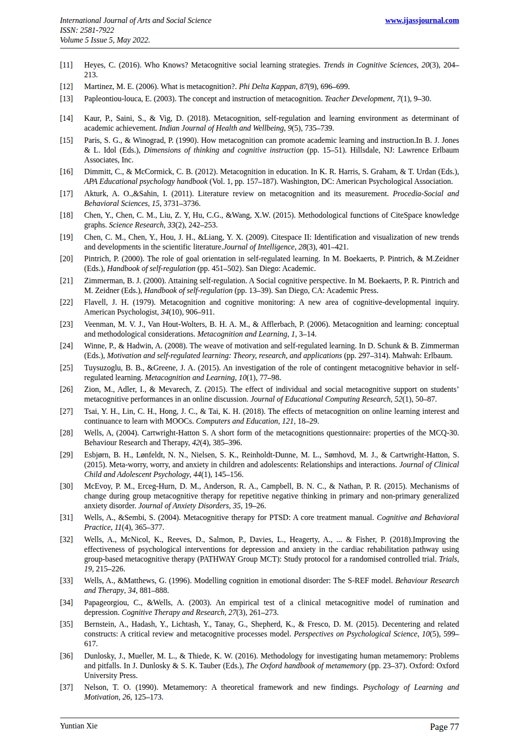International Journal of Arts and Social Science
ISSN: 2581-7922
Volume 5 Issue 5, May 2022.
www.ijassjournal.com
[11] Heyes, C. (2016). Who Knows? Metacognitive social learning strategies. Trends in Cognitive Sciences, 20(3), 204–213.
[12] Martinez, M. E. (2006). What is metacognition?. Phi Delta Kappan, 87(9), 696–699.
[13] Papleontiou-louca, E. (2003). The concept and instruction of metacognition. Teacher Development, 7(1), 9–30.
[14] Kaur, P., Saini, S., & Vig, D. (2018). Metacognition, self-regulation and learning environment as determinant of academic achievement. Indian Journal of Health and Wellbeing, 9(5), 735–739.
[15] Paris, S. G., & Winograd, P. (1990). How metacognition can promote academic learning and instruction.In B. J. Jones & L. Idol (Eds.), Dimensions of thinking and cognitive instruction (pp. 15–51). Hillsdale, NJ: Lawrence Erlbaum Associates, Inc.
[16] Dimmitt, C., & McCormick, C. B. (2012). Metacognition in education. In K. R. Harris, S. Graham, & T. Urdan (Eds.), APA Educational psychology handbook (Vol. 1, pp. 157–187). Washington, DC: American Psychological Association.
[17] Akturk, A. O.,&Sahin, I. (2011). Literature review on metacognition and its measurement. Procedia-Social and Behavioral Sciences, 15, 3731–3736.
[18] Chen, Y., Chen, C. M., Liu, Z. Y, Hu, C.G., &Wang, X.W. (2015). Methodological functions of CiteSpace knowledge graphs. Science Research, 33(2), 242–253.
[19] Chen, C. M., Chen, Y., Hou, J. H., &Liang, Y. X. (2009). Citespace II: Identification and visualization of new trends and developments in the scientific literature.Journal of Intelligence, 28(3), 401–421.
[20] Pintrich, P. (2000). The role of goal orientation in self-regulated learning. In M. Boekaerts, P. Pintrich, & M.Zeidner (Eds.), Handbook of self-regulation (pp. 451–502). San Diego: Academic.
[21] Zimmerman, B. J. (2000). Attaining self-regulation. A Social cognitive perspective. In M. Boekaerts, P. R. Pintrich and M. Zeidner (Eds.), Handbook of self-regulation (pp. 13–39). San Diego, CA: Academic Press.
[22] Flavell, J. H. (1979). Metacognition and cognitive monitoring: A new area of cognitive-developmental inquiry. American Psychologist, 34(10), 906–911.
[23] Veenman, M. V. J., Van Hout-Wolters, B. H. A. M., & Afflerbach, P. (2006). Metacognition and learning: conceptual and methodological considerations. Metacognition and Learning, 1, 3–14.
[24] Winne, P., & Hadwin, A. (2008). The weave of motivation and self-regulated learning. In D. Schunk & B. Zimmerman (Eds.), Motivation and self-regulated learning: Theory, research, and applications (pp. 297–314). Mahwah: Erlbaum.
[25] Tuysuzoglu, B. B., &Greene, J. A. (2015). An investigation of the role of contingent metacognitive behavior in self-regulated learning. Metacognition and Learning, 10(1), 77–98.
[26] Zion, M., Adler, I., & Mevarech, Z. (2015). The effect of individual and social metacognitive support on students’ metacognitive performances in an online discussion. Journal of Educational Computing Research, 52(1), 50–87.
[27] Tsai, Y. H., Lin, C. H., Hong, J. C., & Tai, K. H. (2018). The effects of metacognition on online learning interest and continuance to learn with MOOCs. Computers and Education, 121, 18–29.
[28] Wells, A, (2004). Cartwright-Hatton S. A short form of the metacognitions questionnaire: properties of the MCQ-30. Behaviour Research and Therapy, 42(4), 385–396.
[29] Esbjørn, B. H., Lønfeldt, N. N., Nielsen, S. K., Reinholdt-Dunne, M. L., Sømhovd, M. J., & Cartwright-Hatton, S. (2015). Meta-worry, worry, and anxiety in children and adolescents: Relationships and interactions. Journal of Clinical Child and Adolescent Psychology, 44(1), 145–156.
[30] McEvoy, P. M., Erceg-Hurn, D. M., Anderson, R. A., Campbell, B. N. C., & Nathan, P. R. (2015). Mechanisms of change during group metacognitive therapy for repetitive negative thinking in primary and non-primary generalized anxiety disorder. Journal of Anxiety Disorders, 35, 19–26.
[31] Wells, A., &Sembi, S. (2004). Metacognitive therapy for PTSD: A core treatment manual. Cognitive and Behavioral Practice, 11(4), 365–377.
[32] Wells, A., McNicol, K., Reeves, D., Salmon, P., Davies, L., Heagerty, A., ... & Fisher, P. (2018).Improving the effectiveness of psychological interventions for depression and anxiety in the cardiac rehabilitation pathway using group-based metacognitive therapy (PATHWAY Group MCT): Study protocol for a randomised controlled trial. Trials, 19, 215–226.
[33] Wells, A., &Matthews, G. (1996). Modelling cognition in emotional disorder: The S-REF model. Behaviour Research and Therapy, 34, 881–888.
[34] Papageorgiou, C., &Wells, A. (2003). An empirical test of a clinical metacognitive model of rumination and depression. Cognitive Therapy and Research, 27(3), 261–273.
[35] Bernstein, A., Hadash, Y., Lichtash, Y., Tanay, G., Shepherd, K., & Fresco, D. M. (2015). Decentering and related constructs: A critical review and metacognitive processes model. Perspectives on Psychological Science, 10(5), 599–617.
[36] Dunlosky, J., Mueller, M. L., & Thiede, K. W. (2016). Methodology for investigating human metamemory: Problems and pitfalls. In J. Dunlosky & S. K. Tauber (Eds.), The Oxford handbook of metamemory (pp. 23–37). Oxford: Oxford University Press.
[37] Nelson, T. O. (1990). Metamemory: A theoretical framework and new findings. Psychology of Learning and Motivation, 26, 125–173.
Yuntian Xie
Page 77